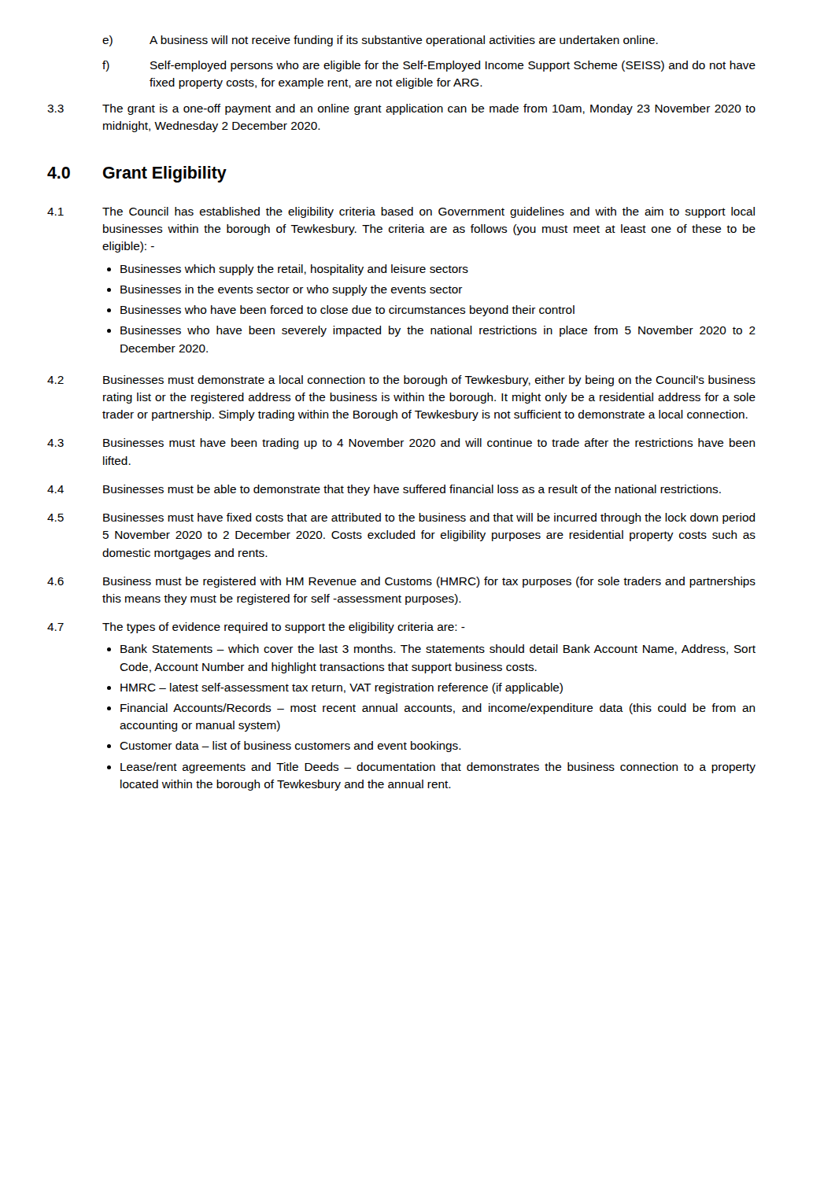e)
A business will not receive funding if its substantive operational activities are undertaken online.
f)
Self-employed persons who are eligible for the Self-Employed Income Support Scheme (SEISS) and do not have fixed property costs, for example rent, are not eligible for ARG.
3.3
The grant is a one-off payment and an online grant application can be made from 10am, Monday 23 November 2020 to midnight, Wednesday 2 December 2020.
4.0 Grant Eligibility
4.1
The Council has established the eligibility criteria based on Government guidelines and with the aim to support local businesses within the borough of Tewkesbury. The criteria are as follows (you must meet at least one of these to be eligible): -
Businesses which supply the retail, hospitality and leisure sectors
Businesses in the events sector or who supply the events sector
Businesses who have been forced to close due to circumstances beyond their control
Businesses who have been severely impacted by the national restrictions in place from 5 November 2020 to 2 December 2020.
4.2
Businesses must demonstrate a local connection to the borough of Tewkesbury, either by being on the Council's business rating list or the registered address of the business is within the borough. It might only be a residential address for a sole trader or partnership. Simply trading within the Borough of Tewkesbury is not sufficient to demonstrate a local connection.
4.3
Businesses must have been trading up to 4 November 2020 and will continue to trade after the restrictions have been lifted.
4.4
Businesses must be able to demonstrate that they have suffered financial loss as a result of the national restrictions.
4.5
Businesses must have fixed costs that are attributed to the business and that will be incurred through the lock down period 5 November 2020 to 2 December 2020. Costs excluded for eligibility purposes are residential property costs such as domestic mortgages and rents.
4.6
Business must be registered with HM Revenue and Customs (HMRC) for tax purposes (for sole traders and partnerships this means they must be registered for self -assessment purposes).
4.7
The types of evidence required to support the eligibility criteria are: -
Bank Statements – which cover the last 3 months. The statements should detail Bank Account Name, Address, Sort Code, Account Number and highlight transactions that support business costs.
HMRC – latest self-assessment tax return, VAT registration reference (if applicable)
Financial Accounts/Records – most recent annual accounts, and income/expenditure data (this could be from an accounting or manual system)
Customer data – list of business customers and event bookings.
Lease/rent agreements and Title Deeds – documentation that demonstrates the business connection to a property located within the borough of Tewkesbury and the annual rent.